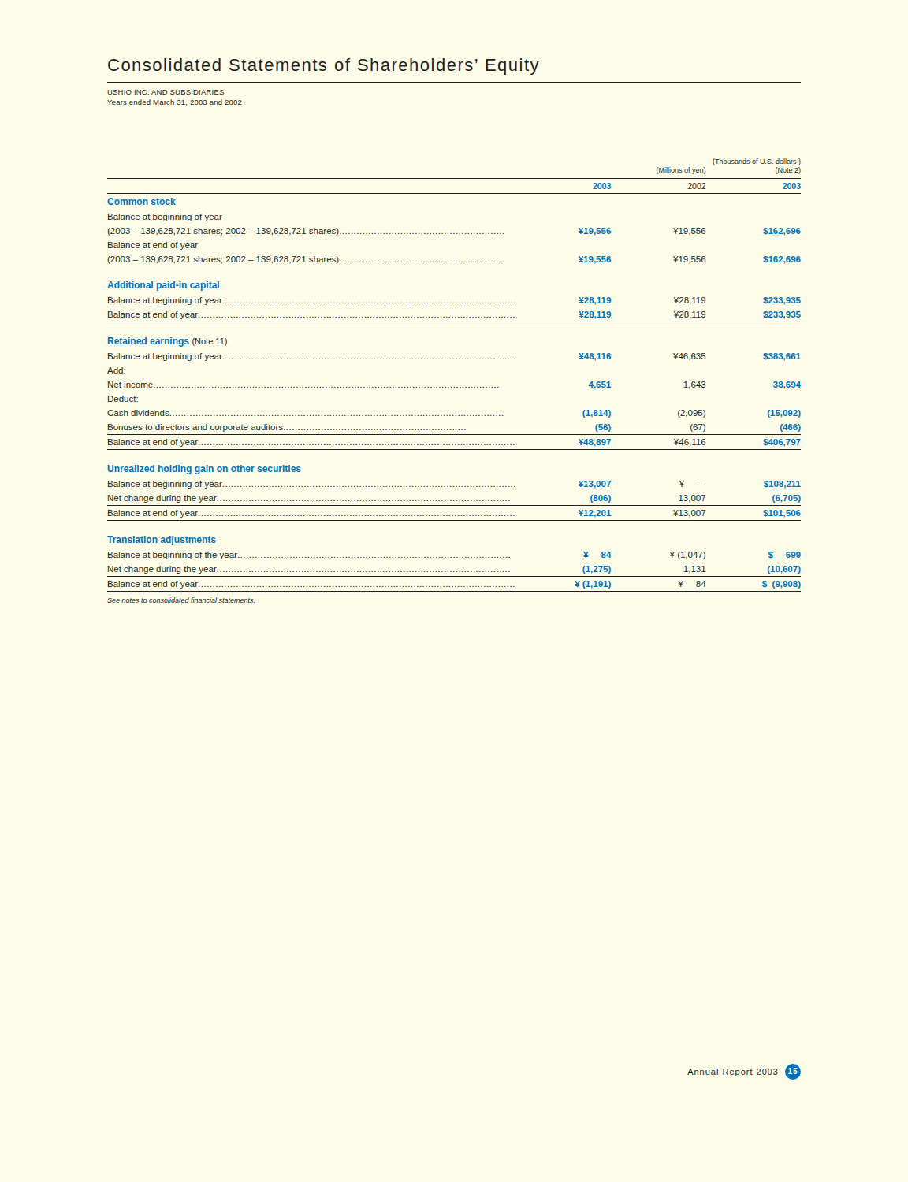Consolidated Statements of Shareholders’ Equity
USHIO INC. AND SUBSIDIARIES
Years ended March 31, 2003 and 2002
| | (Millions of yen) | (Thousands of U.S. dollars ) (Note 2) |
| | 2003 | 2002 | 2003 |
| Common stock |
| Balance at beginning of year | | | |
| (2003 – 139,628,721 shares; 2002 – 139,628,721 shares) ......................................................... | ¥19,556 | ¥19,556 | $162,696 |
| Balance at end of year | | | |
| (2003 – 139,628,721 shares; 2002 – 139,628,721 shares) ......................................................... | ¥19,556 | ¥19,556 | $162,696 |
| Additional paid-in capital |
| Balance at beginning of year ..................................................................................................... | ¥28,119 | ¥28,119 | $233,935 |
| Balance at end of year ............................................................................................................. | ¥28,119 | ¥28,119 | $233,935 |
| Retained earnings (Note 11) |
| Balance at beginning of year ..................................................................................................... | ¥46,116 | ¥46,635 | $383,661 |
| Add: | | | |
| Net income ....................................................................................................................... | 4,651 | 1,643 | 38,694 |
| Deduct: | | | |
| Cash dividends ................................................................................................................... | (1,814) | (2,095) | (15,092) |
| Bonuses to directors and corporate auditors ............................................................... | (56) | (67) | (466) |
| Balance at end of year ............................................................................................................. | ¥48,897 | ¥46,116 | $406,797 |
| Unrealized holding gain on other securities |
| Balance at beginning of year ..................................................................................................... | ¥13,007 | ¥ — | $108,211 |
| Net change during the year ..................................................................................................... | (806) | 13,007 | (6,705) |
| Balance at end of year ............................................................................................................. | ¥12,201 | ¥13,007 | $101,506 |
| Translation adjustments |
| Balance at beginning of the year .............................................................................................. | ¥ 84 | ¥ (1,047) | $ 699 |
| Net change during the year ..................................................................................................... | (1,275) | 1,131 | (10,607) |
| Balance at end of year ............................................................................................................. | ¥ (1,191) | ¥ 84 | $ (9,908) |
See notes to consolidated financial statements.
Annual Report 2003 15